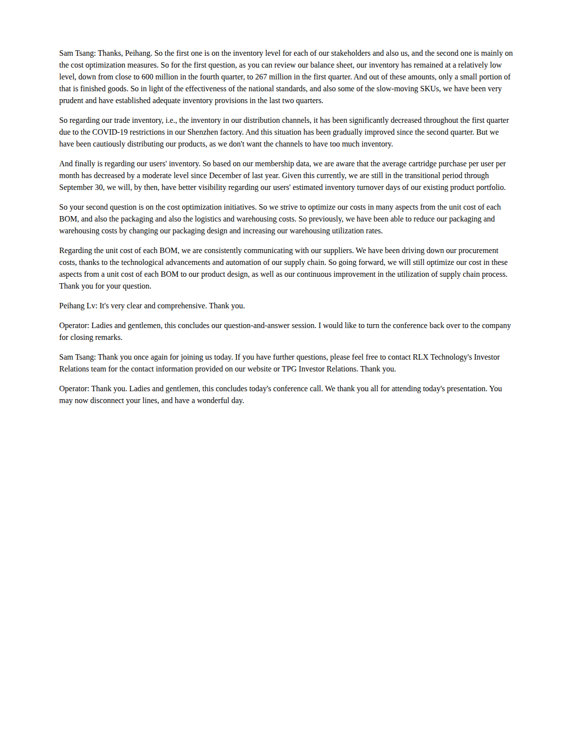Sam Tsang: Thanks, Peihang. So the first one is on the inventory level for each of our stakeholders and also us, and the second one is mainly on the cost optimization measures. So for the first question, as you can review our balance sheet, our inventory has remained at a relatively low level, down from close to 600 million in the fourth quarter, to 267 million in the first quarter. And out of these amounts, only a small portion of that is finished goods. So in light of the effectiveness of the national standards, and also some of the slow-moving SKUs, we have been very prudent and have established adequate inventory provisions in the last two quarters.
So regarding our trade inventory, i.e., the inventory in our distribution channels, it has been significantly decreased throughout the first quarter due to the COVID-19 restrictions in our Shenzhen factory. And this situation has been gradually improved since the second quarter. But we have been cautiously distributing our products, as we don't want the channels to have too much inventory.
And finally is regarding our users' inventory. So based on our membership data, we are aware that the average cartridge purchase per user per month has decreased by a moderate level since December of last year. Given this currently, we are still in the transitional period through September 30, we will, by then, have better visibility regarding our users' estimated inventory turnover days of our existing product portfolio.
So your second question is on the cost optimization initiatives. So we strive to optimize our costs in many aspects from the unit cost of each BOM, and also the packaging and also the logistics and warehousing costs. So previously, we have been able to reduce our packaging and warehousing costs by changing our packaging design and increasing our warehousing utilization rates.
Regarding the unit cost of each BOM, we are consistently communicating with our suppliers. We have been driving down our procurement costs, thanks to the technological advancements and automation of our supply chain. So going forward, we will still optimize our cost in these aspects from a unit cost of each BOM to our product design, as well as our continuous improvement in the utilization of supply chain process. Thank you for your question.
Peihang Lv: It's very clear and comprehensive. Thank you.
Operator: Ladies and gentlemen, this concludes our question-and-answer session. I would like to turn the conference back over to the company for closing remarks.
Sam Tsang: Thank you once again for joining us today. If you have further questions, please feel free to contact RLX Technology's Investor Relations team for the contact information provided on our website or TPG Investor Relations. Thank you.
Operator: Thank you. Ladies and gentlemen, this concludes today's conference call. We thank you all for attending today's presentation. You may now disconnect your lines, and have a wonderful day.